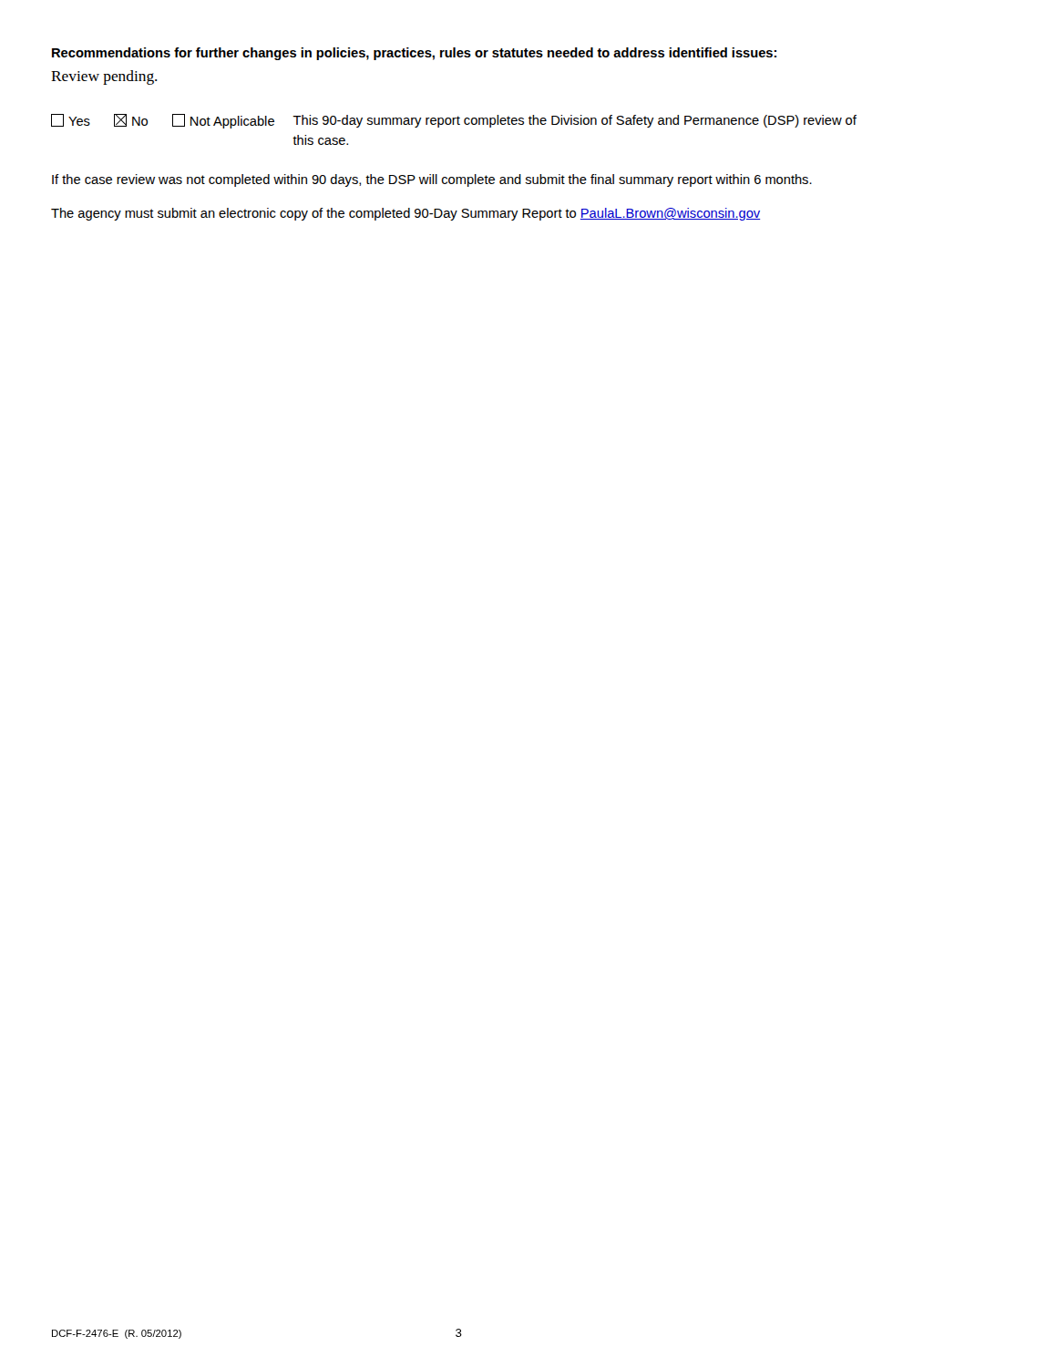Recommendations for further changes in policies, practices, rules or statutes needed to address identified issues:
Review pending.
Yes No Not Applicable
This 90-day summary report completes the Division of Safety and Permanence (DSP) review of this case.
If the case review was not completed within 90 days, the DSP will complete and submit the final summary report within 6 months.
The agency must submit an electronic copy of the completed 90-Day Summary Report to PaulaL.Brown@wisconsin.gov
DCF-F-2476-E (R. 05/2012) 3